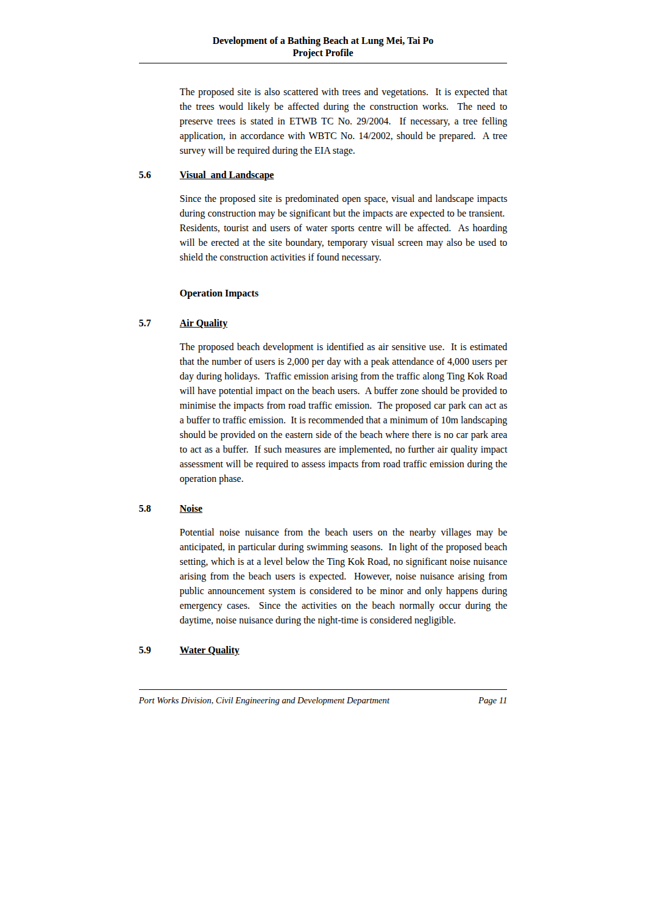Development of a Bathing Beach at Lung Mei, Tai Po Project Profile
The proposed site is also scattered with trees and vegetations. It is expected that the trees would likely be affected during the construction works. The need to preserve trees is stated in ETWB TC No. 29/2004. If necessary, a tree felling application, in accordance with WBTC No. 14/2002, should be prepared. A tree survey will be required during the EIA stage.
5.6 Visual and Landscape
Since the proposed site is predominated open space, visual and landscape impacts during construction may be significant but the impacts are expected to be transient. Residents, tourist and users of water sports centre will be affected. As hoarding will be erected at the site boundary, temporary visual screen may also be used to shield the construction activities if found necessary.
Operation Impacts
5.7 Air Quality
The proposed beach development is identified as air sensitive use. It is estimated that the number of users is 2,000 per day with a peak attendance of 4,000 users per day during holidays. Traffic emission arising from the traffic along Ting Kok Road will have potential impact on the beach users. A buffer zone should be provided to minimise the impacts from road traffic emission. The proposed car park can act as a buffer to traffic emission. It is recommended that a minimum of 10m landscaping should be provided on the eastern side of the beach where there is no car park area to act as a buffer. If such measures are implemented, no further air quality impact assessment will be required to assess impacts from road traffic emission during the operation phase.
5.8 Noise
Potential noise nuisance from the beach users on the nearby villages may be anticipated, in particular during swimming seasons. In light of the proposed beach setting, which is at a level below the Ting Kok Road, no significant noise nuisance arising from the beach users is expected. However, noise nuisance arising from public announcement system is considered to be minor and only happens during emergency cases. Since the activities on the beach normally occur during the daytime, noise nuisance during the night-time is considered negligible.
5.9 Water Quality
Port Works Division, Civil Engineering and Development Department Page 11